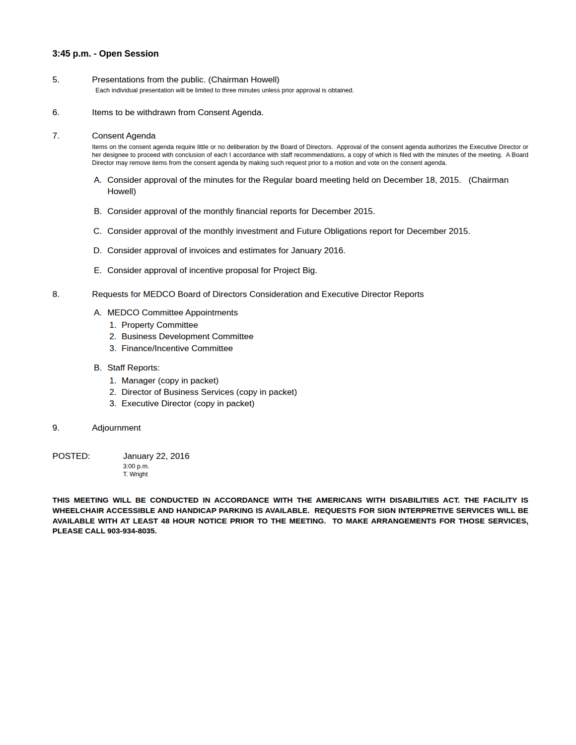3:45 p.m. - Open Session
5.
Presentations from the public. (Chairman Howell)
Each individual presentation will be limited to three minutes unless prior approval is obtained.
6.
Items to be withdrawn from Consent Agenda.
7.
Consent Agenda
Items on the consent agenda require little or no deliberation by the Board of Directors. Approval of the consent agenda authorizes the Executive Director or her designee to proceed with conclusion of each I accordance with staff recommendations, a copy of which is filed with the minutes of the meeting. A Board Director may remove items from the consent agenda by making such request prior to a motion and vote on the consent agenda.
Consider approval of the minutes for the Regular board meeting held on December 18, 2015. (Chairman Howell)
Consider approval of the monthly financial reports for December 2015.
Consider approval of the monthly investment and Future Obligations report for December 2015.
Consider approval of invoices and estimates for January 2016.
Consider approval of incentive proposal for Project Big.
8.
Requests for MEDCO Board of Directors Consideration and Executive Director Reports
MEDCO Committee Appointments
Property Committee
Business Development Committee
Finance/Incentive Committee
Staff Reports:
Manager (copy in packet)
Director of Business Services (copy in packet)
Executive Director (copy in packet)
9.
Adjournment
POSTED:
January 22, 2016
3:00 p.m.
T. Wright
THIS MEETING WILL BE CONDUCTED IN ACCORDANCE WITH THE AMERICANS WITH DISABILITIES ACT. THE FACILITY IS WHEELCHAIR ACCESSIBLE AND HANDICAP PARKING IS AVAILABLE. REQUESTS FOR SIGN INTERPRETIVE SERVICES WILL BE AVAILABLE WITH AT LEAST 48 HOUR NOTICE PRIOR TO THE MEETING. TO MAKE ARRANGEMENTS FOR THOSE SERVICES, PLEASE CALL 903-934-8035.